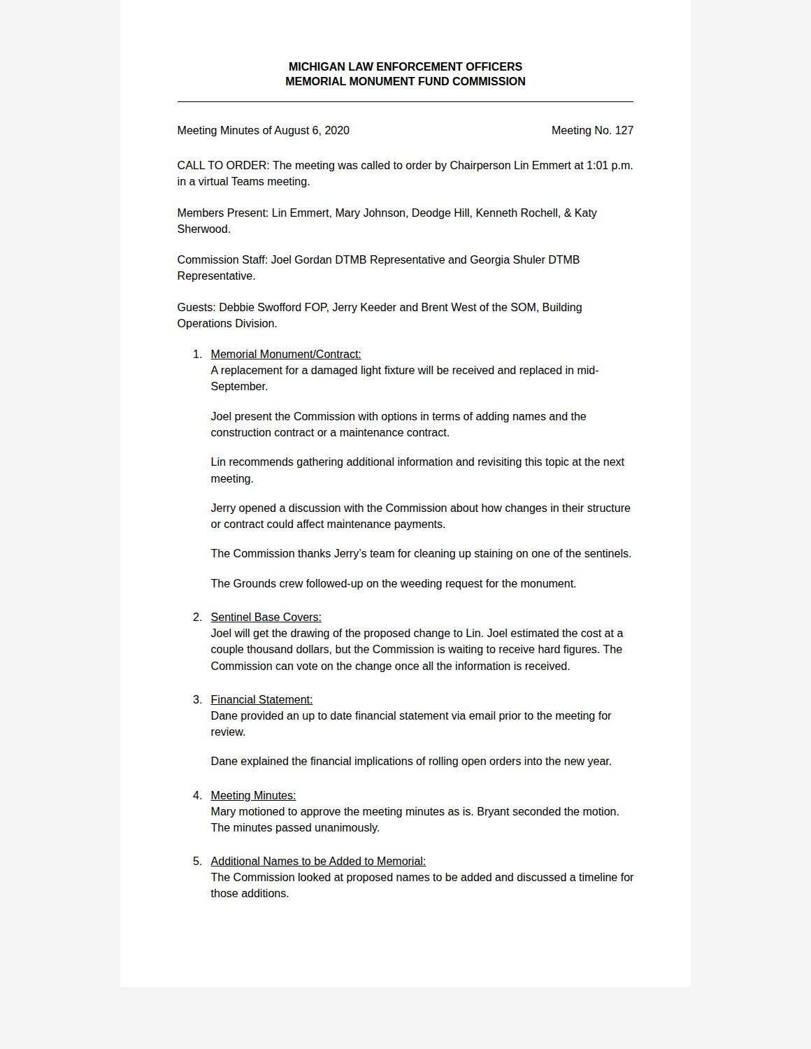MICHIGAN LAW ENFORCEMENT OFFICERS MEMORIAL MONUMENT FUND COMMISSION
Meeting Minutes of August 6, 2020
Meeting No. 127
CALL TO ORDER: The meeting was called to order by Chairperson Lin Emmert at 1:01 p.m. in a virtual Teams meeting.
Members Present: Lin Emmert, Mary Johnson, Deodge Hill, Kenneth Rochell, & Katy Sherwood.
Commission Staff: Joel Gordan DTMB Representative and Georgia Shuler DTMB Representative.
Guests: Debbie Swofford FOP, Jerry Keeder and Brent West of the SOM, Building Operations Division.
Memorial Monument/Contract:
A replacement for a damaged light fixture will be received and replaced in mid-September.
Joel present the Commission with options in terms of adding names and the construction contract or a maintenance contract.
Lin recommends gathering additional information and revisiting this topic at the next meeting.
Jerry opened a discussion with the Commission about how changes in their structure or contract could affect maintenance payments.
The Commission thanks Jerry’s team for cleaning up staining on one of the sentinels.
The Grounds crew followed-up on the weeding request for the monument.
Sentinel Base Covers:
Joel will get the drawing of the proposed change to Lin. Joel estimated the cost at a couple thousand dollars, but the Commission is waiting to receive hard figures. The Commission can vote on the change once all the information is received.
Financial Statement:
Dane provided an up to date financial statement via email prior to the meeting for review.
Dane explained the financial implications of rolling open orders into the new year.
Meeting Minutes:
Mary motioned to approve the meeting minutes as is. Bryant seconded the motion. The minutes passed unanimously.
Additional Names to be Added to Memorial:
The Commission looked at proposed names to be added and discussed a timeline for those additions.